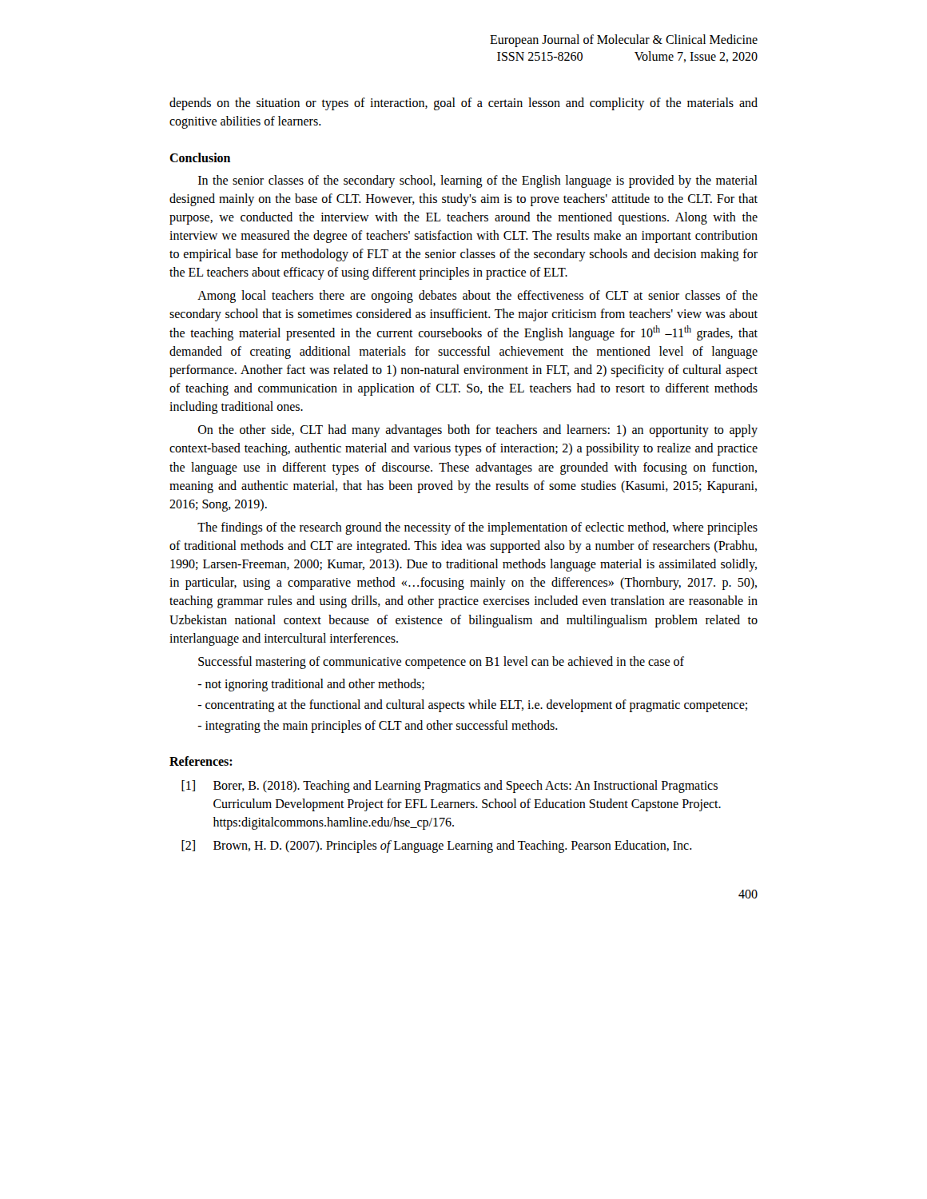European Journal of Molecular & Clinical Medicine ISSN 2515-8260 Volume 7, Issue 2, 2020
depends on the situation or types of interaction, goal of a certain lesson and complicity of the materials and cognitive abilities of learners.
Conclusion
In the senior classes of the secondary school, learning of the English language is provided by the material designed mainly on the base of CLT. However, this study's aim is to prove teachers' attitude to the CLT. For that purpose, we conducted the interview with the EL teachers around the mentioned questions. Along with the interview we measured the degree of teachers' satisfaction with CLT. The results make an important contribution to empirical base for methodology of FLT at the senior classes of the secondary schools and decision making for the EL teachers about efficacy of using different principles in practice of ELT.
Among local teachers there are ongoing debates about the effectiveness of CLT at senior classes of the secondary school that is sometimes considered as insufficient. The major criticism from teachers' view was about the teaching material presented in the current coursebooks of the English language for 10th –11th grades, that demanded of creating additional materials for successful achievement the mentioned level of language performance. Another fact was related to 1) non-natural environment in FLT, and 2) specificity of cultural aspect of teaching and communication in application of CLT. So, the EL teachers had to resort to different methods including traditional ones.
On the other side, CLT had many advantages both for teachers and learners: 1) an opportunity to apply context-based teaching, authentic material and various types of interaction; 2) a possibility to realize and practice the language use in different types of discourse. These advantages are grounded with focusing on function, meaning and authentic material, that has been proved by the results of some studies (Kasumi, 2015; Kapurani, 2016; Song, 2019).
The findings of the research ground the necessity of the implementation of eclectic method, where principles of traditional methods and CLT are integrated. This idea was supported also by a number of researchers (Prabhu, 1990; Larsen-Freeman, 2000; Kumar, 2013). Due to traditional methods language material is assimilated solidly, in particular, using a comparative method «…focusing mainly on the differences» (Thornbury, 2017. p. 50), teaching grammar rules and using drills, and other practice exercises included even translation are reasonable in Uzbekistan national context because of existence of bilingualism and multilingualism problem related to interlanguage and intercultural interferences.
Successful mastering of communicative competence on B1 level can be achieved in the case of
- not ignoring traditional and other methods;
- concentrating at the functional and cultural aspects while ELT, i.e. development of pragmatic competence;
- integrating the main principles of CLT and other successful methods.
References:
Borer, B. (2018). Teaching and Learning Pragmatics and Speech Acts: An Instructional Pragmatics Curriculum Development Project for EFL Learners. School of Education Student Capstone Project. https:digitalcommons.hamline.edu/hse_cp/176.
Brown, H. D. (2007). Principles of Language Learning and Teaching. Pearson Education, Inc.
400